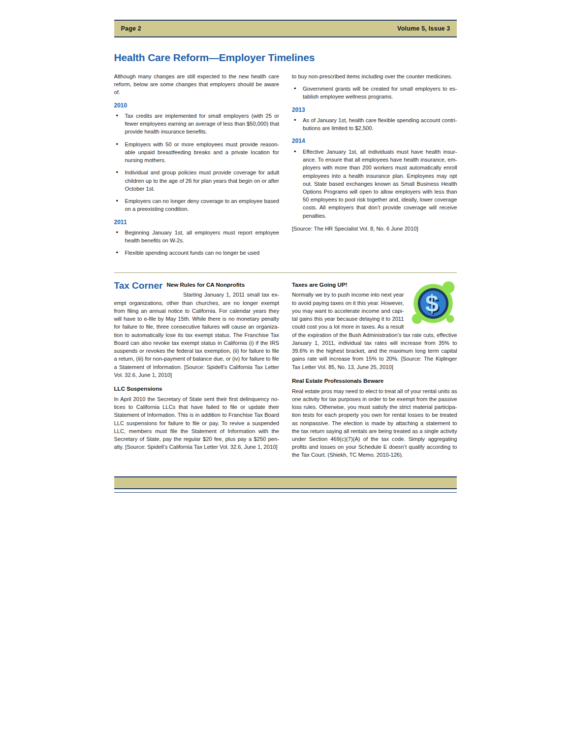Page 2
Volume 5, Issue 3
Health Care Reform—Employer Timelines
Although many changes are still expected to the new health care reform, below are some changes that employers should be aware of.
2010
Tax credits are implemented for small employers (with 25 or fewer employees earning an average of less than $50,000) that provide health insurance benefits.
Employers with 50 or more employees must provide reasonable unpaid breastfeeding breaks and a private location for nursing mothers.
Individual and group policies must provide coverage for adult children up to the age of 26 for plan years that begin on or after October 1st.
Employers can no longer deny coverage to an employee based on a preexisting condition.
2011
Beginning January 1st, all employers must report employee health benefits on W-2s.
Flexible spending account funds can no longer be used
to buy non-prescribed items including over the counter medicines.
Government grants will be created for small employers to establish employee wellness programs.
2013
As of January 1st, health care flexible spending account contributions are limited to $2,500.
2014
Effective January 1st, all individuals must have health insurance. To ensure that all employees have health insurance, employers with more than 200 workers must automatically enroll employees into a health insurance plan. Employees may opt out. State based exchanges known as Small Business Health Options Programs will open to allow employers with less than 50 employees to pool risk together and, ideally, lower coverage costs. All employers that don’t provide coverage will receive penalties.
[Source: The HR Specialist Vol. 8, No. 6 June 2010]
Tax Corner
New Rules for CA Nonprofits
Starting January 1, 2011 small tax exempt organizations, other than churches, are no longer exempt from filing an annual notice to California. For calendar years they will have to e-file by May 15th. While there is no monetary penalty for failure to file, three consecutive failures will cause an organization to automatically lose its tax exempt status. The Franchise Tax Board can also revoke tax exempt status in California (i) if the IRS suspends or revokes the federal tax exemption, (ii) for failure to file a return, (iii) for non-payment of balance due, or (iv) for failure to file a Statement of Information. [Source: Spidell’s California Tax Letter Vol. 32.6, June 1, 2010]
LLC Suspensions
In April 2010 the Secretary of State sent their first delinquency notices to California LLCs that have failed to file or update their Statement of Information. This is in addition to Franchise Tax Board LLC suspensions for failure to file or pay. To revive a suspended LLC, members must file the Statement of Information with the Secretary of State, pay the regular $20 fee, plus pay a $250 penalty. [Source: Spidell’s California Tax Letter Vol. 32.6, June 1, 2010]
$ $
Taxes are Going UP!
Normally we try to push income into next year to avoid paying taxes on it this year. However, you may want to accelerate income and capital gains this year because delaying it to 2011 could cost you a lot more in taxes. As a result of the expiration of the Bush Administration’s tax rate cuts, effective January 1, 2011, individual tax rates will increase from 35% to 39.6% in the highest bracket, and the maximum long term capital gains rate will increase from 15% to 20%. [Source: The Kiplinger Tax Letter Vol. 85, No. 13, June 25, 2010]
Real Estate Professionals Beware
Real estate pros may need to elect to treat all of your rental units as one activity for tax purposes in order to be exempt from the passive loss rules. Otherwise, you must satisfy the strict material participation tests for each property you own for rental losses to be treated as nonpassive. The election is made by attaching a statement to the tax return saying all rentals are being treated as a single activity under Section 469(c)(7)(A) of the tax code. Simply aggregating profits and losses on your Schedule E doesn’t qualify according to the Tax Court. (Shiekh, TC Memo. 2010-126).